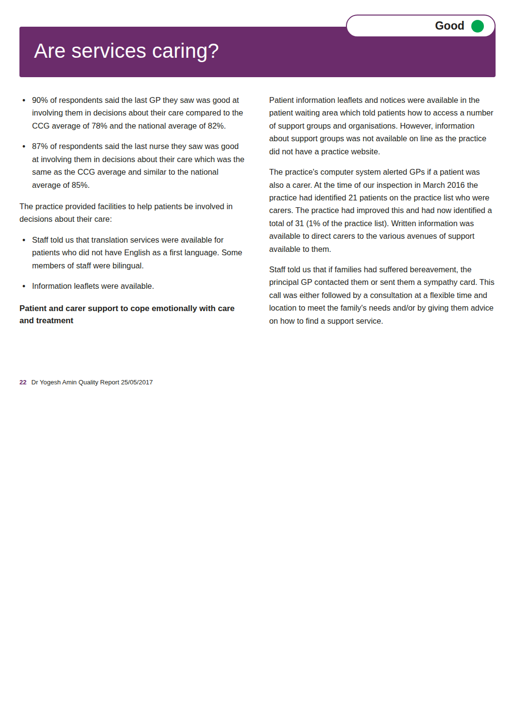Good
Are services caring?
90% of respondents said the last GP they saw was good at involving them in decisions about their care compared to the CCG average of 78% and the national average of 82%.
87% of respondents said the last nurse they saw was good at involving them in decisions about their care which was the same as the CCG average and similar to the national average of 85%.
The practice provided facilities to help patients be involved in decisions about their care:
Staff told us that translation services were available for patients who did not have English as a first language. Some members of staff were bilingual.
Information leaflets were available.
Patient and carer support to cope emotionally with care and treatment
Patient information leaflets and notices were available in the patient waiting area which told patients how to access a number of support groups and organisations. However, information about support groups was not available on line as the practice did not have a practice website.
The practice's computer system alerted GPs if a patient was also a carer. At the time of our inspection in March 2016 the practice had identified 21 patients on the practice list who were carers. The practice had improved this and had now identified a total of 31 (1% of the practice list). Written information was available to direct carers to the various avenues of support available to them.
Staff told us that if families had suffered bereavement, the principal GP contacted them or sent them a sympathy card. This call was either followed by a consultation at a flexible time and location to meet the family's needs and/or by giving them advice on how to find a support service.
22 Dr Yogesh Amin Quality Report 25/05/2017